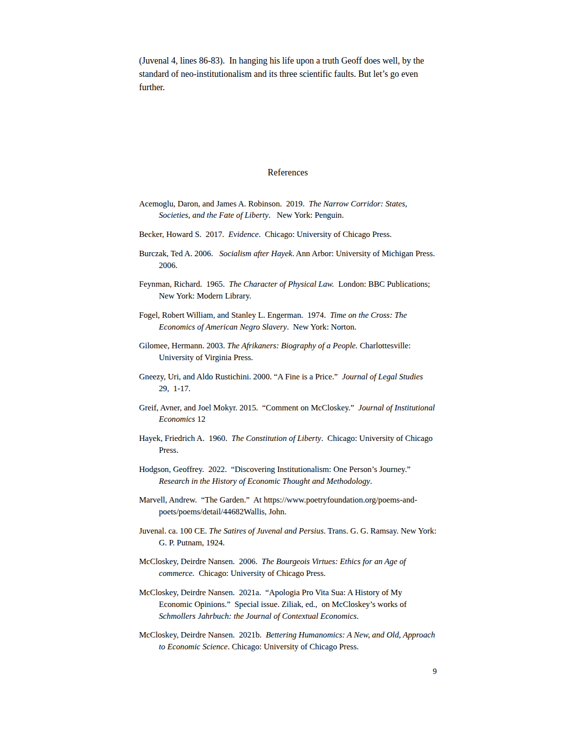(Juvenal 4, lines 86-83). In hanging his life upon a truth Geoff does well, by the standard of neo-institutionalism and its three scientific faults. But let’s go even further.
References
Acemoglu, Daron, and James A. Robinson. 2019. The Narrow Corridor: States, Societies, and the Fate of Liberty. New York: Penguin.
Becker, Howard S. 2017. Evidence. Chicago: University of Chicago Press.
Burczak, Ted A. 2006. Socialism after Hayek. Ann Arbor: University of Michigan Press. 2006.
Feynman, Richard. 1965. The Character of Physical Law. London: BBC Publications; New York: Modern Library.
Fogel, Robert William, and Stanley L. Engerman. 1974. Time on the Cross: The Economics of American Negro Slavery. New York: Norton.
Gilomee, Hermann. 2003. The Afrikaners: Biography of a People. Charlottesville: University of Virginia Press.
Gneezy, Uri, and Aldo Rustichini. 2000. “A Fine is a Price.” Journal of Legal Studies 29, 1-17.
Greif, Avner, and Joel Mokyr. 2015. “Comment on McCloskey.” Journal of Institutional Economics 12
Hayek, Friedrich A. 1960. The Constitution of Liberty. Chicago: University of Chicago Press.
Hodgson, Geoffrey. 2022. “Discovering Institutionalism: One Person’s Journey.” Research in the History of Economic Thought and Methodology.
Marvell, Andrew. “The Garden.” At https://www.poetryfoundation.org/poems-and-poets/poems/detail/44682 Wallis, John.
Juvenal. ca. 100 CE. The Satires of Juvenal and Persius. Trans. G. G. Ramsay. New York: G. P. Putnam, 1924.
McCloskey, Deirdre Nansen. 2006. The Bourgeois Virtues: Ethics for an Age of commerce. Chicago: University of Chicago Press.
McCloskey, Deirdre Nansen. 2021a. “Apologia Pro Vita Sua: A History of My Economic Opinions.” Special issue. Ziliak, ed., on McCloskey’s works of Schmollers Jahrbuch: the Journal of Contextual Economics.
McCloskey, Deirdre Nansen. 2021b. Bettering Humanomics: A New, and Old, Approach to Economic Science. Chicago: University of Chicago Press.
9